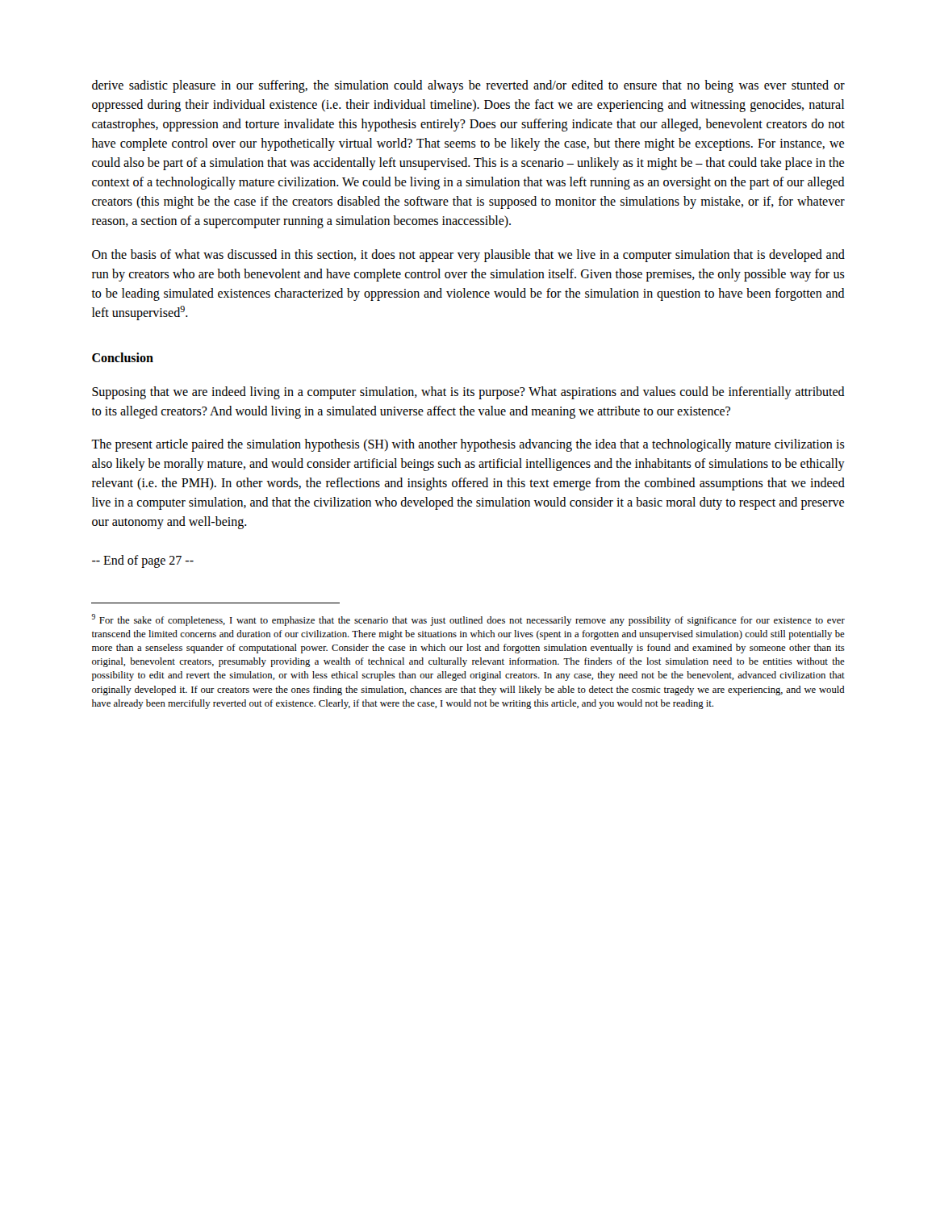derive sadistic pleasure in our suffering, the simulation could always be reverted and/or edited to ensure that no being was ever stunted or oppressed during their individual existence (i.e. their individual timeline). Does the fact we are experiencing and witnessing genocides, natural catastrophes, oppression and torture invalidate this hypothesis entirely? Does our suffering indicate that our alleged, benevolent creators do not have complete control over our hypothetically virtual world? That seems to be likely the case, but there might be exceptions. For instance, we could also be part of a simulation that was accidentally left unsupervised. This is a scenario – unlikely as it might be – that could take place in the context of a technologically mature civilization. We could be living in a simulation that was left running as an oversight on the part of our alleged creators (this might be the case if the creators disabled the software that is supposed to monitor the simulations by mistake, or if, for whatever reason, a section of a supercomputer running a simulation becomes inaccessible).
On the basis of what was discussed in this section, it does not appear very plausible that we live in a computer simulation that is developed and run by creators who are both benevolent and have complete control over the simulation itself. Given those premises, the only possible way for us to be leading simulated existences characterized by oppression and violence would be for the simulation in question to have been forgotten and left unsupervised9.
Conclusion
Supposing that we are indeed living in a computer simulation, what is its purpose? What aspirations and values could be inferentially attributed to its alleged creators? And would living in a simulated universe affect the value and meaning we attribute to our existence?
The present article paired the simulation hypothesis (SH) with another hypothesis advancing the idea that a technologically mature civilization is also likely be morally mature, and would consider artificial beings such as artificial intelligences and the inhabitants of simulations to be ethically relevant (i.e. the PMH). In other words, the reflections and insights offered in this text emerge from the combined assumptions that we indeed live in a computer simulation, and that the civilization who developed the simulation would consider it a basic moral duty to respect and preserve our autonomy and well-being.
-- End of page 27 --
9 For the sake of completeness, I want to emphasize that the scenario that was just outlined does not necessarily remove any possibility of significance for our existence to ever transcend the limited concerns and duration of our civilization. There might be situations in which our lives (spent in a forgotten and unsupervised simulation) could still potentially be more than a senseless squander of computational power. Consider the case in which our lost and forgotten simulation eventually is found and examined by someone other than its original, benevolent creators, presumably providing a wealth of technical and culturally relevant information. The finders of the lost simulation need to be entities without the possibility to edit and revert the simulation, or with less ethical scruples than our alleged original creators. In any case, they need not be the benevolent, advanced civilization that originally developed it. If our creators were the ones finding the simulation, chances are that they will likely be able to detect the cosmic tragedy we are experiencing, and we would have already been mercifully reverted out of existence. Clearly, if that were the case, I would not be writing this article, and you would not be reading it.